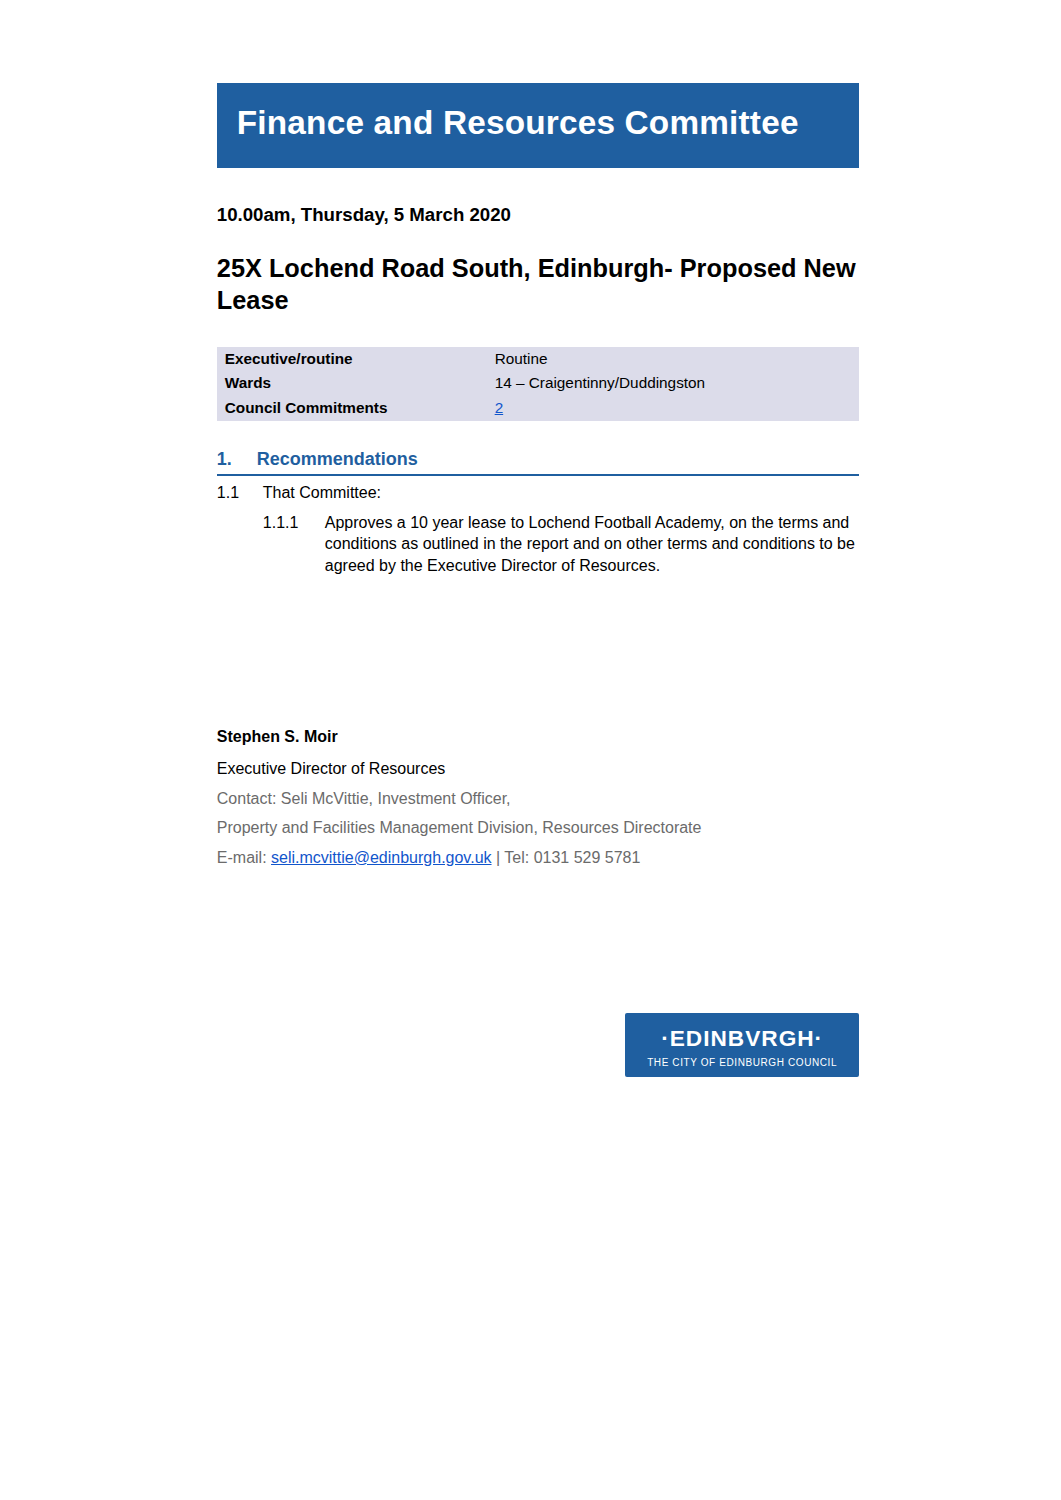Finance and Resources Committee
10.00am, Thursday, 5 March 2020
25X Lochend Road South, Edinburgh- Proposed New Lease
| Executive/routine | Routine |
| Wards | 14 – Craigentinny/Duddingston |
| Council Commitments | 2 |
1. Recommendations
1.1
That Committee:
1.1.1
Approves a 10 year lease to Lochend Football Academy, on the terms and conditions as outlined in the report and on other terms and conditions to be agreed by the Executive Director of Resources.
Stephen S. Moir
Executive Director of Resources
Contact: Seli McVittie, Investment Officer,
Property and Facilities Management Division, Resources Directorate
E-mail: seli.mcvittie@edinburgh.gov.uk | Tel: 0131 529 5781
·EDINBVRGH·
THE CITY OF EDINBURGH COUNCIL